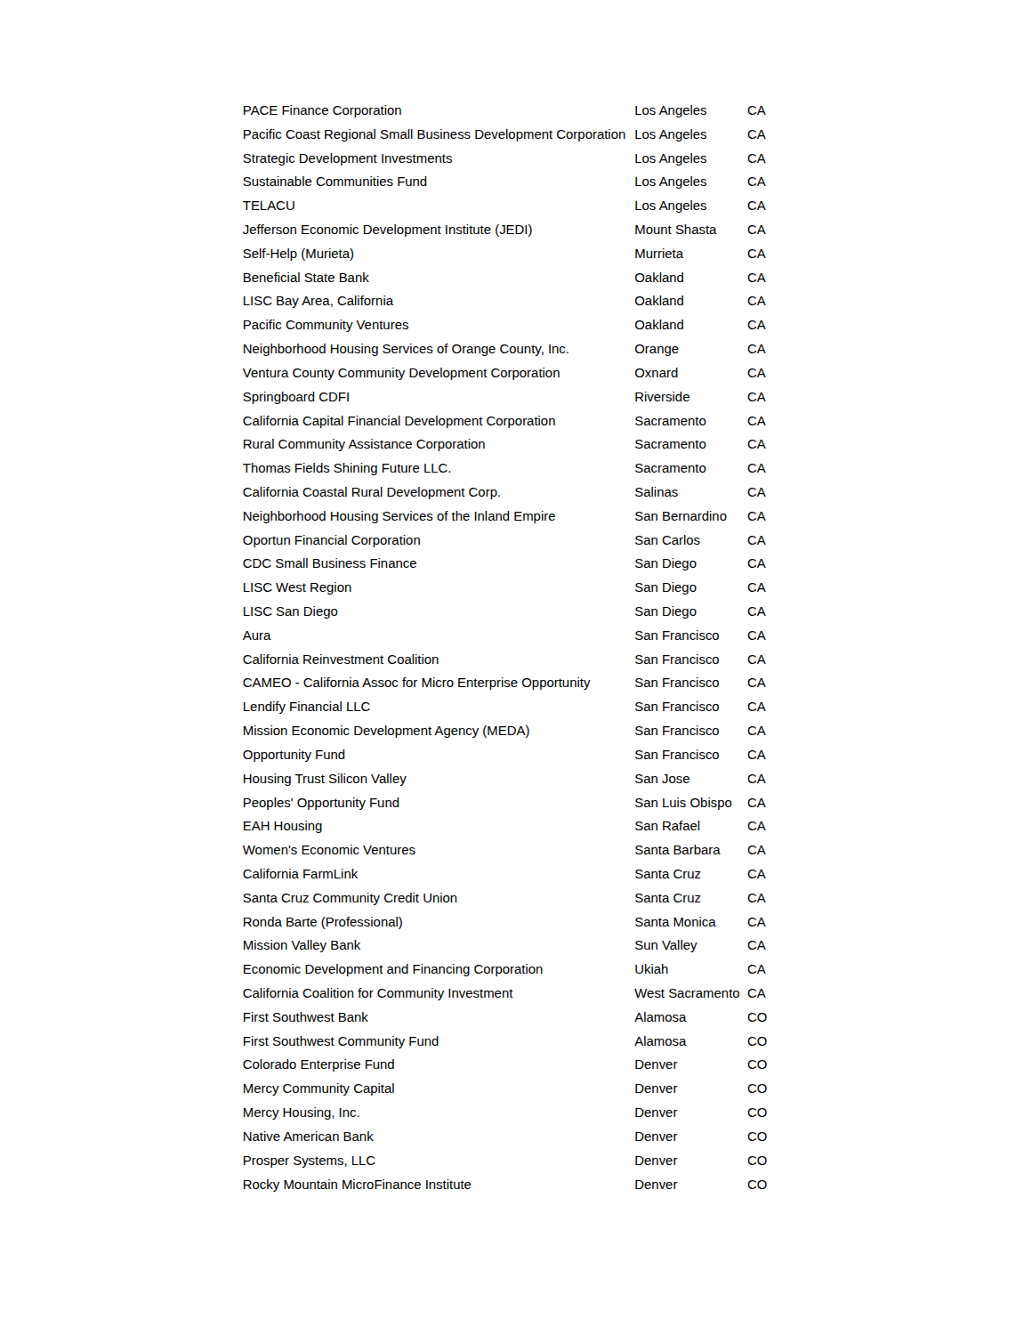| PACE Finance Corporation | Los Angeles | CA |
| Pacific Coast Regional Small Business Development Corporation | Los Angeles | CA |
| Strategic Development Investments | Los Angeles | CA |
| Sustainable Communities Fund | Los Angeles | CA |
| TELACU | Los Angeles | CA |
| Jefferson Economic Development Institute (JEDI) | Mount Shasta | CA |
| Self-Help (Murieta) | Murrieta | CA |
| Beneficial State Bank | Oakland | CA |
| LISC Bay Area, California | Oakland | CA |
| Pacific Community Ventures | Oakland | CA |
| Neighborhood Housing Services of Orange County, Inc. | Orange | CA |
| Ventura County Community Development Corporation | Oxnard | CA |
| Springboard CDFI | Riverside | CA |
| California Capital Financial Development Corporation | Sacramento | CA |
| Rural Community Assistance Corporation | Sacramento | CA |
| Thomas Fields Shining Future LLC. | Sacramento | CA |
| California Coastal Rural Development Corp. | Salinas | CA |
| Neighborhood Housing Services of the Inland Empire | San Bernardino | CA |
| Oportun Financial Corporation | San Carlos | CA |
| CDC Small Business Finance | San Diego | CA |
| LISC West Region | San Diego | CA |
| LISC San Diego | San Diego | CA |
| Aura | San Francisco | CA |
| California Reinvestment Coalition | San Francisco | CA |
| CAMEO - California Assoc for Micro Enterprise Opportunity | San Francisco | CA |
| Lendify Financial LLC | San Francisco | CA |
| Mission Economic Development Agency (MEDA) | San Francisco | CA |
| Opportunity Fund | San Francisco | CA |
| Housing Trust Silicon Valley | San Jose | CA |
| Peoples' Opportunity Fund | San Luis Obispo | CA |
| EAH Housing | San Rafael | CA |
| Women's Economic Ventures | Santa Barbara | CA |
| California FarmLink | Santa Cruz | CA |
| Santa Cruz Community Credit Union | Santa Cruz | CA |
| Ronda Barte (Professional) | Santa Monica | CA |
| Mission Valley Bank | Sun Valley | CA |
| Economic Development and Financing Corporation | Ukiah | CA |
| California Coalition for Community Investment | West Sacramento | CA |
| First Southwest Bank | Alamosa | CO |
| First Southwest Community Fund | Alamosa | CO |
| Colorado Enterprise Fund | Denver | CO |
| Mercy Community Capital | Denver | CO |
| Mercy Housing, Inc. | Denver | CO |
| Native American Bank | Denver | CO |
| Prosper Systems, LLC | Denver | CO |
| Rocky Mountain MicroFinance Institute | Denver | CO |